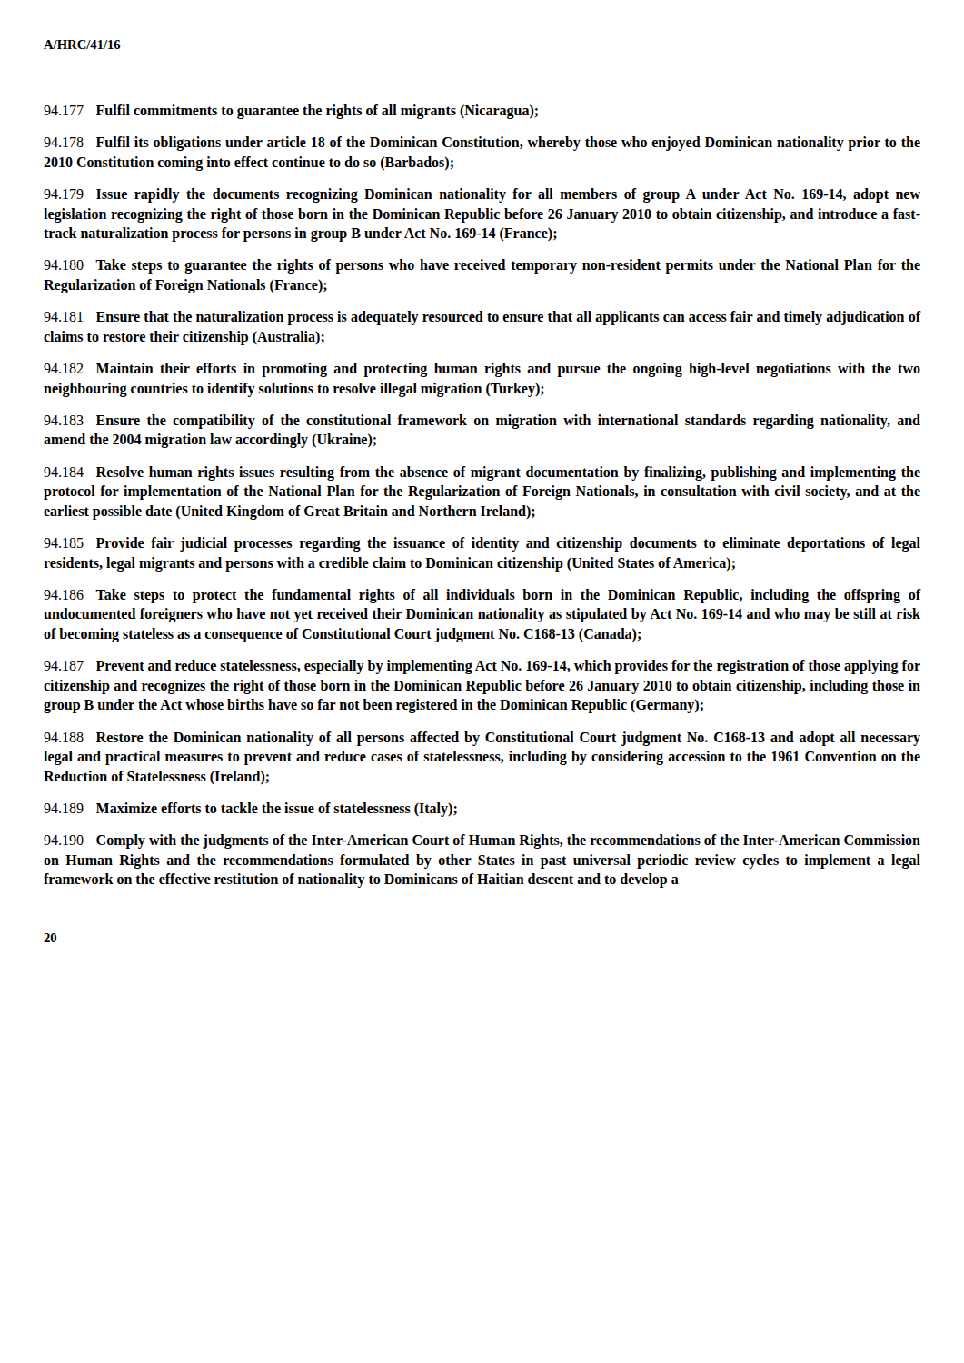A/HRC/41/16
94.177 Fulfil commitments to guarantee the rights of all migrants (Nicaragua);
94.178 Fulfil its obligations under article 18 of the Dominican Constitution, whereby those who enjoyed Dominican nationality prior to the 2010 Constitution coming into effect continue to do so (Barbados);
94.179 Issue rapidly the documents recognizing Dominican nationality for all members of group A under Act No. 169-14, adopt new legislation recognizing the right of those born in the Dominican Republic before 26 January 2010 to obtain citizenship, and introduce a fast-track naturalization process for persons in group B under Act No. 169-14 (France);
94.180 Take steps to guarantee the rights of persons who have received temporary non-resident permits under the National Plan for the Regularization of Foreign Nationals (France);
94.181 Ensure that the naturalization process is adequately resourced to ensure that all applicants can access fair and timely adjudication of claims to restore their citizenship (Australia);
94.182 Maintain their efforts in promoting and protecting human rights and pursue the ongoing high-level negotiations with the two neighbouring countries to identify solutions to resolve illegal migration (Turkey);
94.183 Ensure the compatibility of the constitutional framework on migration with international standards regarding nationality, and amend the 2004 migration law accordingly (Ukraine);
94.184 Resolve human rights issues resulting from the absence of migrant documentation by finalizing, publishing and implementing the protocol for implementation of the National Plan for the Regularization of Foreign Nationals, in consultation with civil society, and at the earliest possible date (United Kingdom of Great Britain and Northern Ireland);
94.185 Provide fair judicial processes regarding the issuance of identity and citizenship documents to eliminate deportations of legal residents, legal migrants and persons with a credible claim to Dominican citizenship (United States of America);
94.186 Take steps to protect the fundamental rights of all individuals born in the Dominican Republic, including the offspring of undocumented foreigners who have not yet received their Dominican nationality as stipulated by Act No. 169-14 and who may be still at risk of becoming stateless as a consequence of Constitutional Court judgment No. C168-13 (Canada);
94.187 Prevent and reduce statelessness, especially by implementing Act No. 169-14, which provides for the registration of those applying for citizenship and recognizes the right of those born in the Dominican Republic before 26 January 2010 to obtain citizenship, including those in group B under the Act whose births have so far not been registered in the Dominican Republic (Germany);
94.188 Restore the Dominican nationality of all persons affected by Constitutional Court judgment No. C168-13 and adopt all necessary legal and practical measures to prevent and reduce cases of statelessness, including by considering accession to the 1961 Convention on the Reduction of Statelessness (Ireland);
94.189 Maximize efforts to tackle the issue of statelessness (Italy);
94.190 Comply with the judgments of the Inter-American Court of Human Rights, the recommendations of the Inter-American Commission on Human Rights and the recommendations formulated by other States in past universal periodic review cycles to implement a legal framework on the effective restitution of nationality to Dominicans of Haitian descent and to develop a
20